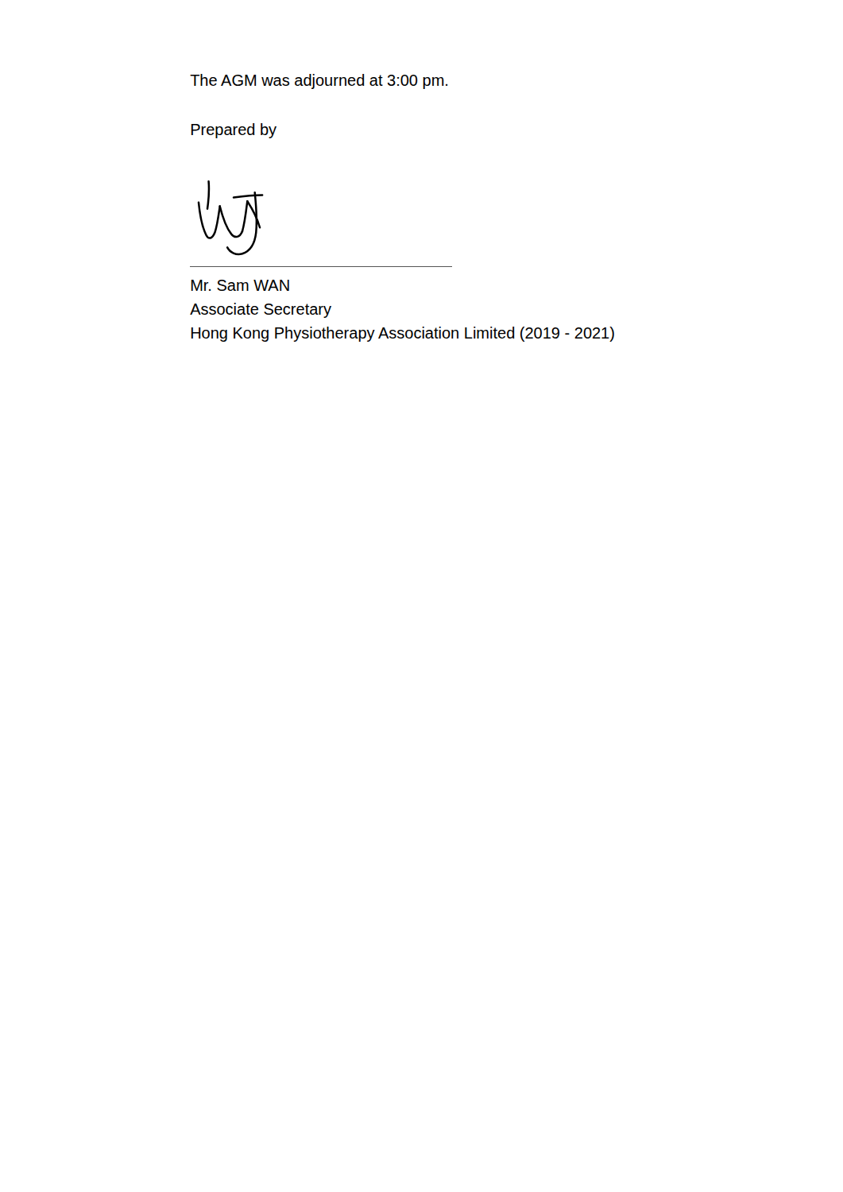The AGM was adjourned at 3:00 pm.
Prepared by
Mr. Sam WAN
Associate Secretary
Hong Kong Physiotherapy Association Limited (2019 - 2021)